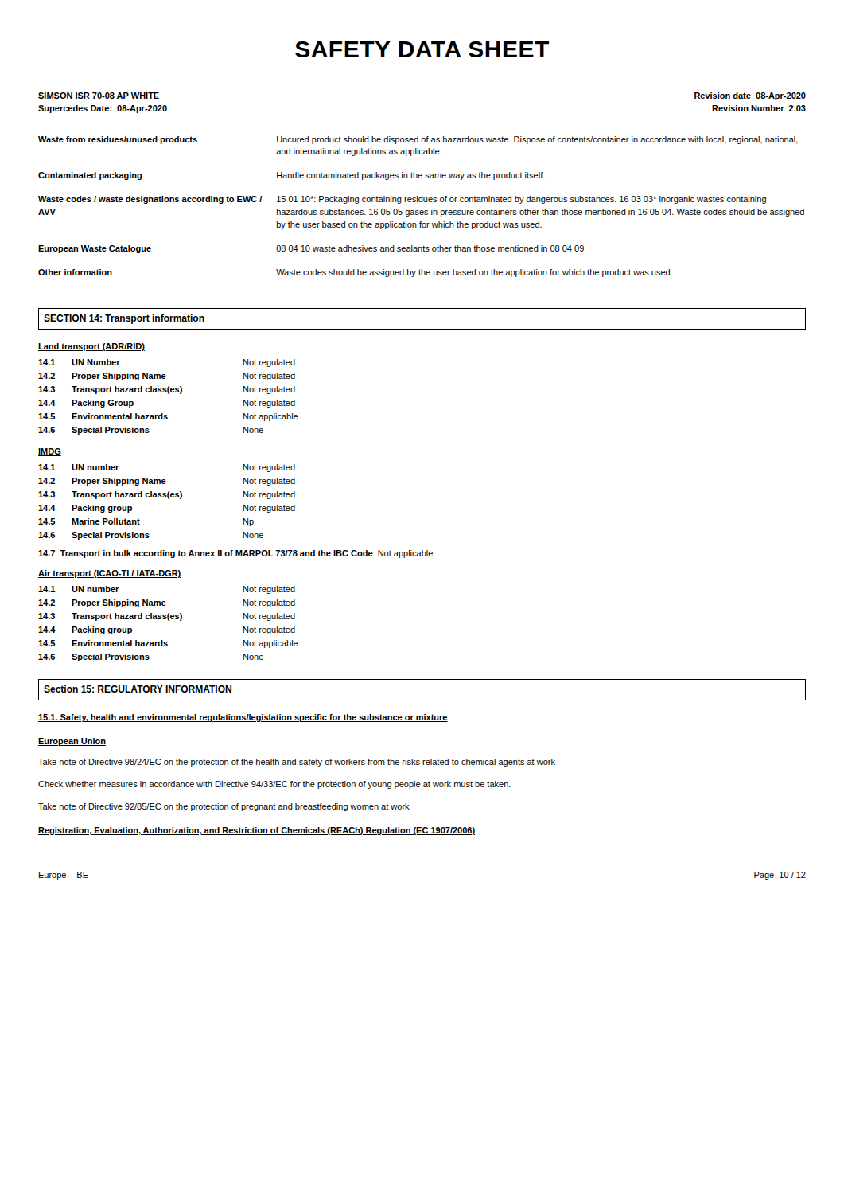SAFETY DATA SHEET
SIMSON ISR 70-08 AP WHITE
Supercedes Date: 08-Apr-2020
Revision date 08-Apr-2020
Revision Number 2.03
| Waste from residues/unused products | Uncured product should be disposed of as hazardous waste. Dispose of contents/container in accordance with local, regional, national, and international regulations as applicable. |
| Contaminated packaging | Handle contaminated packages in the same way as the product itself. |
| Waste codes / waste designations according to EWC / AVV | 15 01 10*: Packaging containing residues of or contaminated by dangerous substances. 16 03 03* inorganic wastes containing hazardous substances. 16 05 05 gases in pressure containers other than those mentioned in 16 05 04. Waste codes should be assigned by the user based on the application for which the product was used. |
| European Waste Catalogue | 08 04 10 waste adhesives and sealants other than those mentioned in 08 04 09 |
| Other information | Waste codes should be assigned by the user based on the application for which the product was used. |
SECTION 14: Transport information
Land transport (ADR/RID)
| 14.1 | UN Number | Not regulated |
| 14.2 | Proper Shipping Name | Not regulated |
| 14.3 | Transport hazard class(es) | Not regulated |
| 14.4 | Packing Group | Not regulated |
| 14.5 | Environmental hazards | Not applicable |
| 14.6 | Special Provisions | None |
IMDG
| 14.1 | UN number | Not regulated |
| 14.2 | Proper Shipping Name | Not regulated |
| 14.3 | Transport hazard class(es) | Not regulated |
| 14.4 | Packing group | Not regulated |
| 14.5 | Marine Pollutant | Np |
| 14.6 | Special Provisions | None |
14.7 Transport in bulk according to Annex II of MARPOL 73/78 and the IBC Code Not applicable
Air transport (ICAO-TI / IATA-DGR)
| 14.1 | UN number | Not regulated |
| 14.2 | Proper Shipping Name | Not regulated |
| 14.3 | Transport hazard class(es) | Not regulated |
| 14.4 | Packing group | Not regulated |
| 14.5 | Environmental hazards | Not applicable |
| 14.6 | Special Provisions | None |
Section 15: REGULATORY INFORMATION
15.1. Safety, health and environmental regulations/legislation specific for the substance or mixture
European Union
Take note of Directive 98/24/EC on the protection of the health and safety of workers from the risks related to chemical agents at work
Check whether measures in accordance with Directive 94/33/EC for the protection of young people at work must be taken.
Take note of Directive 92/85/EC on the protection of pregnant and breastfeeding women at work
Registration, Evaluation, Authorization, and Restriction of Chemicals (REACh) Regulation (EC 1907/2006)
Europe - BE
Page 10 / 12